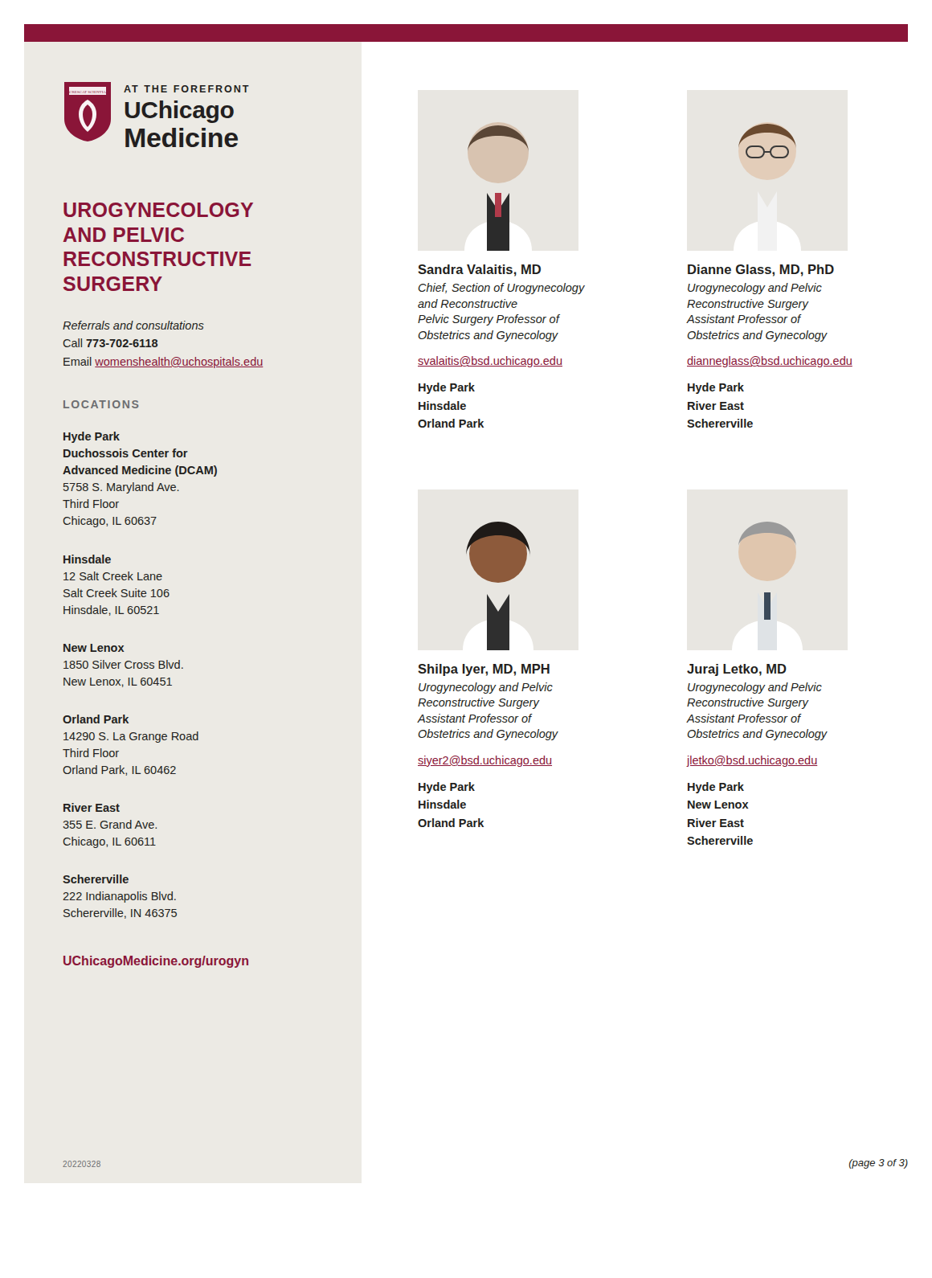CRESCAT SCIENTIA
At the Forefront
UChicago
Medicine
Urogynecology
and Pelvic
Reconstructive
Surgery
Referrals and consultations
Call 773-702-6118
Email womenshealth@uchospitals.edu
Locations
Hyde Park Duchossois Center for
Advanced Medicine (DCAM) 5758 S. Maryland Ave.
Third Floor
Chicago, IL 60637
Hinsdale 12 Salt Creek Lane
Salt Creek Suite 106
Hinsdale, IL 60521
New Lenox 1850 Silver Cross Blvd.
New Lenox, IL 60451
Orland Park 14290 S. La Grange Road
Third Floor
Orland Park, IL 60462
River East 355 E. Grand Ave.
Chicago, IL 60611
Schererville 222 Indianapolis Blvd.
Schererville, IN 46375
UChicagoMedicine.org/urogyn
20220328
Sandra Valaitis, MD
Chief, Section of Urogynecology
and Reconstructive
Pelvic Surgery Professor of
Obstetrics and Gynecology
svalaitis@bsd.uchicago.edu
Hyde Park
Hinsdale
Orland Park
Dianne Glass, MD, PhD
Urogynecology and Pelvic
Reconstructive Surgery
Assistant Professor of
Obstetrics and Gynecology
dianneglass@bsd.uchicago.edu
Hyde Park
River East
Schererville
Shilpa Iyer, MD, MPH
Urogynecology and Pelvic
Reconstructive Surgery
Assistant Professor of
Obstetrics and Gynecology
siyer2@bsd.uchicago.edu
Hyde Park
Hinsdale
Orland Park
Juraj Letko, MD
Urogynecology and Pelvic
Reconstructive Surgery
Assistant Professor of
Obstetrics and Gynecology
jletko@bsd.uchicago.edu
Hyde Park
New Lenox
River East
Schererville
(page 3 of 3)